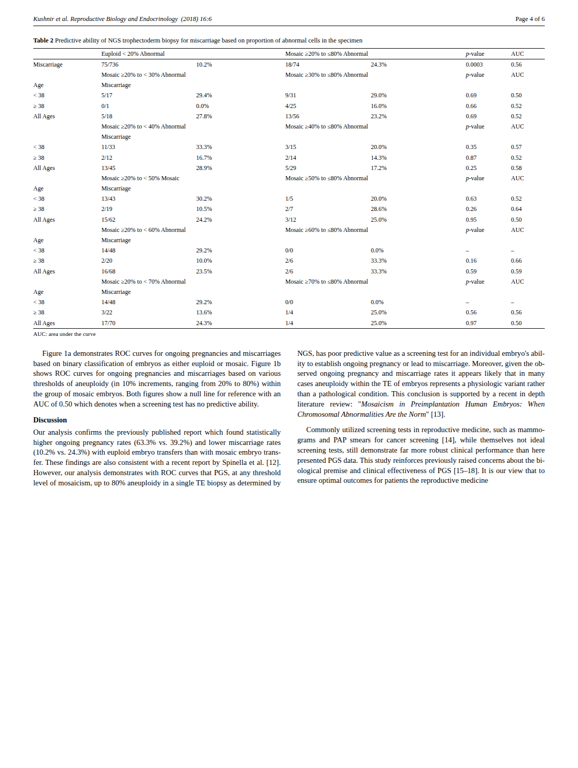Kushnir et al. Reproductive Biology and Endocrinology (2018) 16:6
Page 4 of 6
Table 2 Predictive ability of NGS trophectoderm biopsy for miscarriage based on proportion of abnormal cells in the specimen
| | Euploid < 20% Abnormal | Mosaic ≥20% to ≤80% Abnormal | p -value | AUC |
| --- | --- | --- | --- | --- |
| Miscarriage | 75/736 | 10.2% | 18/74 | 24.3% | 0.0003 | 0.56 |
| | Mosaic ≥20% to < 30% Abnormal | Mosaic ≥30% to ≤80% Abnormal | p -value | AUC |
| Age | Miscarriage | | | | |
| < 38 | 5/17 | 29.4% | 9/31 | 29.0% | 0.69 | 0.50 |
| ≥ 38 | 0/1 | 0.0% | 4/25 | 16.0% | 0.66 | 0.52 |
| All Ages | 5/18 | 27.8% | 13/56 | 23.2% | 0.69 | 0.52 |
| | Mosaic ≥20% to < 40% Abnormal | Mosaic ≥40% to ≤80% Abnormal | p -value | AUC |
| | Miscarriage | | | | |
| < 38 | 11/33 | 33.3% | 3/15 | 20.0% | 0.35 | 0.57 |
| ≥ 38 | 2/12 | 16.7% | 2/14 | 14.3% | 0.87 | 0.52 |
| All Ages | 13/45 | 28.9% | 5/29 | 17.2% | 0.25 | 0.58 |
| | Mosaic ≥20% to < 50% Mosaic | Mosaic ≥50% to ≤80% Abnormal | p -value | AUC |
| Age | Miscarriage | | | | |
| < 38 | 13/43 | 30.2% | 1/5 | 20.0% | 0.63 | 0.52 |
| ≥ 38 | 2/19 | 10.5% | 2/7 | 28.6% | 0.26 | 0.64 |
| All Ages | 15/62 | 24.2% | 3/12 | 25.0% | 0.95 | 0.50 |
| | Mosaic ≥20% to < 60% Abnormal | Mosaic ≥60% to ≤80% Abnormal | p -value | AUC |
| Age | Miscarriage | | | | |
| < 38 | 14/48 | 29.2% | 0/0 | 0.0% | – | – |
| ≥ 38 | 2/20 | 10.0% | 2/6 | 33.3% | 0.16 | 0.66 |
| All Ages | 16/68 | 23.5% | 2/6 | 33.3% | 0.59 | 0.59 |
| | Mosaic ≥20% to < 70% Abnormal | Mosaic ≥70% to ≤80% Abnormal | p -value | AUC |
| Age | Miscarriage | | | | |
| < 38 | 14/48 | 29.2% | 0/0 | 0.0% | – | – |
| ≥ 38 | 3/22 | 13.6% | 1/4 | 25.0% | 0.56 | 0.56 |
| All Ages | 17/70 | 24.3% | 1/4 | 25.0% | 0.97 | 0.50 |
AUC: area under the curve
Figure 1a demonstrates ROC curves for ongoing pregnancies and miscarriages based on binary classification of embryos as either euploid or mosaic. Figure 1b shows ROC curves for ongoing pregnancies and miscarriages based on various thresholds of aneuploidy (in 10% increments, ranging from 20% to 80%) within the group of mosaic embryos. Both figures show a null line for reference with an AUC of 0.50 which denotes when a screening test has no predictive ability.
Discussion
Our analysis confirms the previously published report which found statistically higher ongoing pregnancy rates (63.3% vs. 39.2%) and lower miscarriage rates (10.2% vs. 24.3%) with euploid embryo transfers than with mosaic embryo transfer. These findings are also consistent with a recent report by Spinella et al. [12]. However, our analysis demonstrates with ROC curves that PGS, at any threshold level of mosaicism, up to 80% aneuploidy in a single TE biopsy as determined by NGS, has poor predictive value as a screening test for an individual embryo's ability to establish ongoing pregnancy or lead to miscarriage. Moreover, given the observed ongoing pregnancy and miscarriage rates it appears likely that in many cases aneuploidy within the TE of embryos represents a physiologic variant rather than a pathological condition. This conclusion is supported by a recent in depth literature review: "Mosaicism in Preimplantation Human Embryos: When Chromosomal Abnormalities Are the Norm" [13].
Commonly utilized screening tests in reproductive medicine, such as mammograms and PAP smears for cancer screening [14], while themselves not ideal screening tests, still demonstrate far more robust clinical performance than here presented PGS data. This study reinforces previously raised concerns about the biological premise and clinical effectiveness of PGS [15–18]. It is our view that to ensure optimal outcomes for patients the reproductive medicine